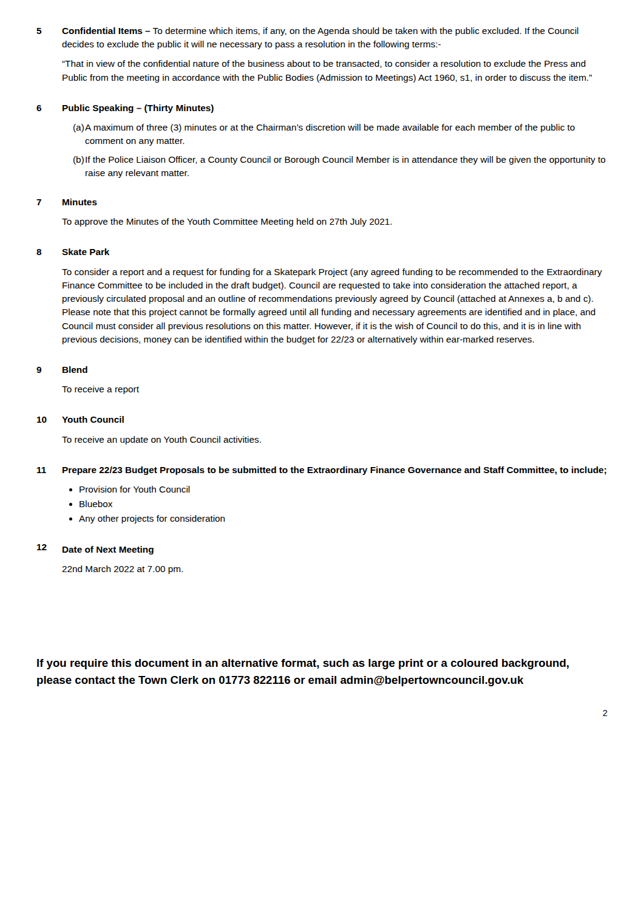5
Confidential Items – To determine which items, if any, on the Agenda should be taken with the public excluded. If the Council decides to exclude the public it will ne necessary to pass a resolution in the following terms:-
“That in view of the confidential nature of the business about to be transacted, to consider a resolution to exclude the Press and Public from the meeting in accordance with the Public Bodies (Admission to Meetings) Act 1960, s1, in order to discuss the item.”
6
Public Speaking – (Thirty Minutes)
(a)
A maximum of three (3) minutes or at the Chairman’s discretion will be made available for each member of the public to comment on any matter.
(b)
If the Police Liaison Officer, a County Council or Borough Council Member is in attendance they will be given the opportunity to raise any relevant matter.
7
Minutes
To approve the Minutes of the Youth Committee Meeting held on 27th July 2021.
8
Skate Park
To consider a report and a request for funding for a Skatepark Project (any agreed funding to be recommended to the Extraordinary Finance Committee to be included in the draft budget). Council are requested to take into consideration the attached report, a previously circulated proposal and an outline of recommendations previously agreed by Council (attached at Annexes a, b and c). Please note that this project cannot be formally agreed until all funding and necessary agreements are identified and in place, and Council must consider all previous resolutions on this matter. However, if it is the wish of Council to do this, and it is in line with previous decisions, money can be identified within the budget for 22/23 or alternatively within ear-marked reserves.
9
Blend
To receive a report
10
Youth Council
To receive an update on Youth Council activities.
11
Prepare 22/23 Budget Proposals to be submitted to the Extraordinary Finance Governance and Staff Committee, to include;
Provision for Youth Council
Bluebox
Any other projects for consideration
12
Date of Next Meeting
22nd March 2022 at 7.00 pm.
If you require this document in an alternative format, such as large print or a coloured background, please contact the Town Clerk on 01773 822116 or email admin@belpertowncouncil.gov.uk
2